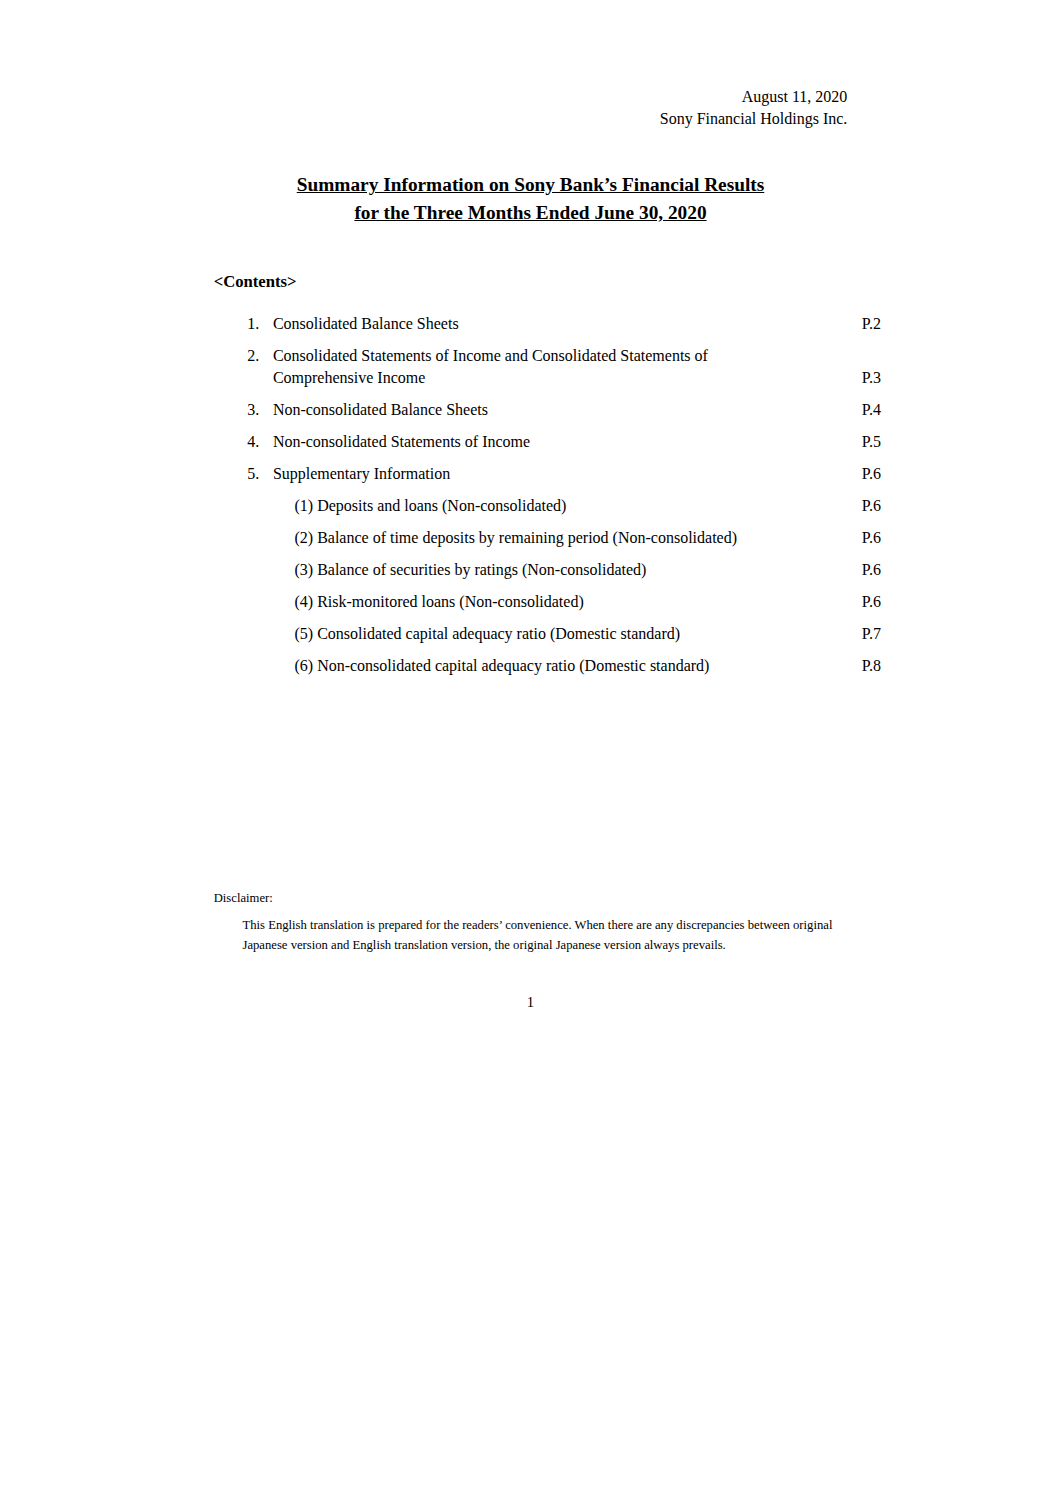August 11, 2020
Sony Financial Holdings Inc.
Summary Information on Sony Bank’s Financial Results for the Three Months Ended June 30, 2020
<Contents>
| 1. | Consolidated Balance Sheets | P.2 |
| 2. | Consolidated Statements of Income and Consolidated Statements of Comprehensive Income | P.3 |
| 3. | Non-consolidated Balance Sheets | P.4 |
| 4. | Non-consolidated Statements of Income | P.5 |
| 5. | Supplementary Information | P.6 |
| | (1) Deposits and loans (Non-consolidated) | P.6 |
| | (2) Balance of time deposits by remaining period (Non-consolidated) | P.6 |
| | (3) Balance of securities by ratings (Non-consolidated) | P.6 |
| | (4) Risk-monitored loans (Non-consolidated) | P.6 |
| | (5) Consolidated capital adequacy ratio (Domestic standard) | P.7 |
| | (6) Non-consolidated capital adequacy ratio (Domestic standard) | P.8 |
Disclaimer:
This English translation is prepared for the readers’ convenience. When there are any discrepancies between original
Japanese version and English translation version, the original Japanese version always prevails.
1